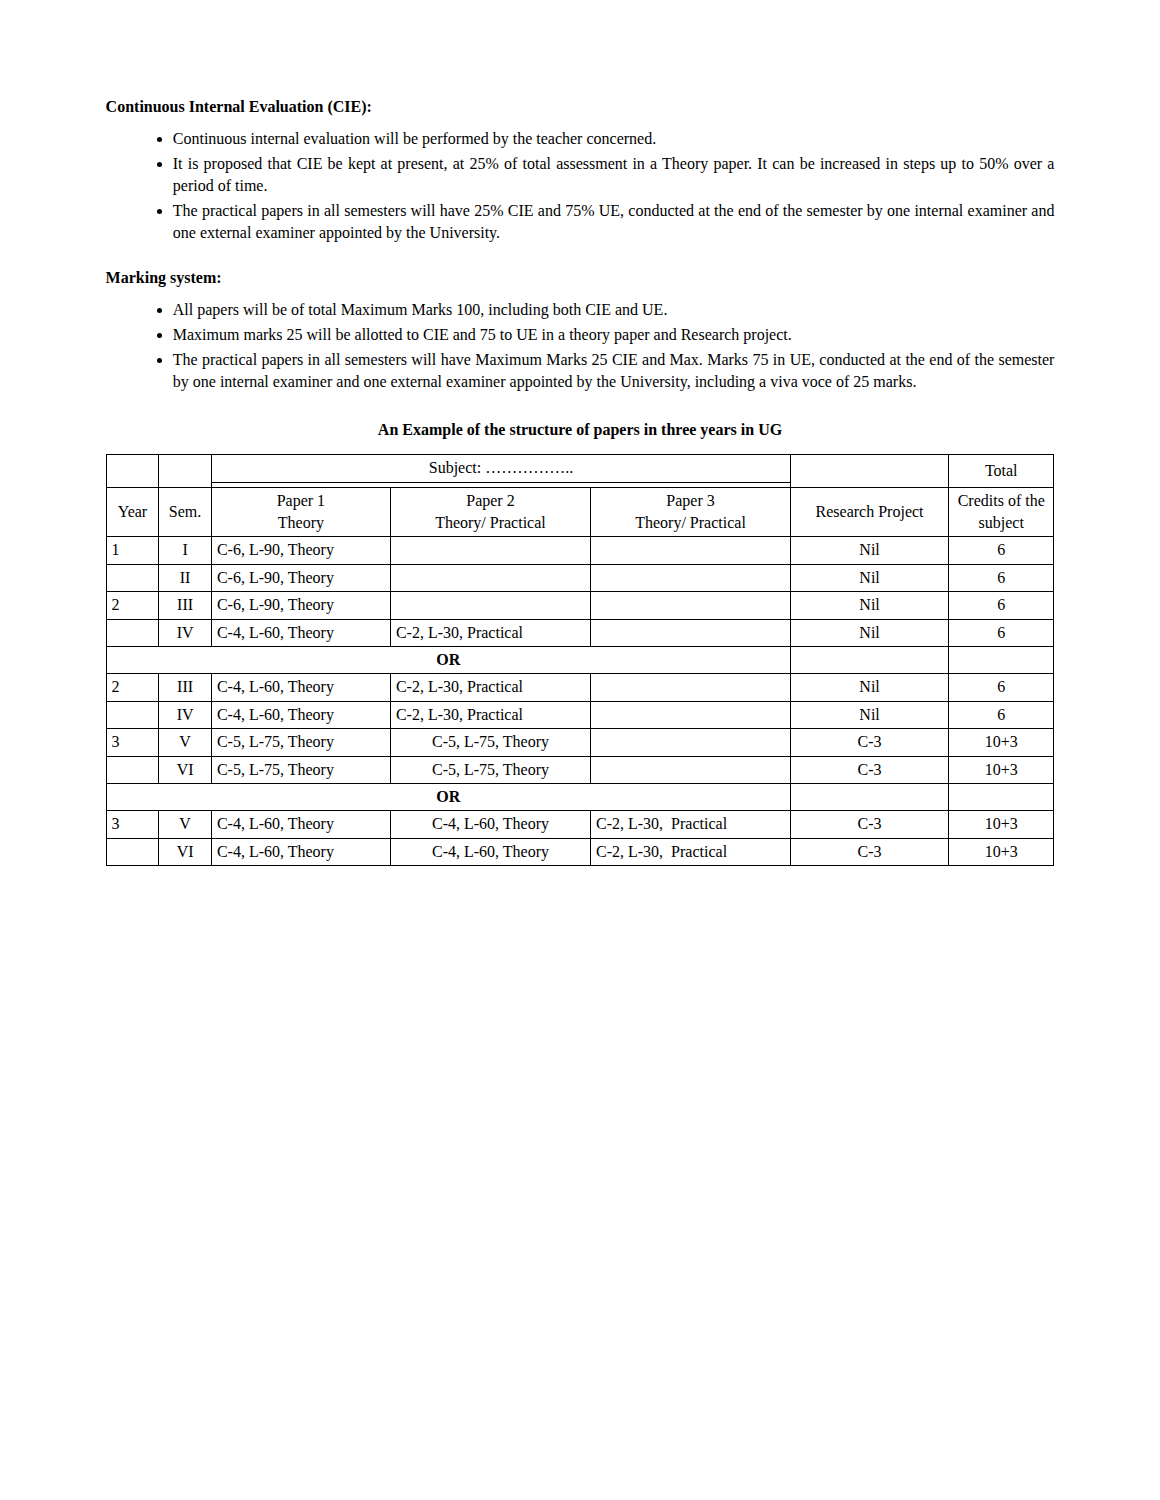Continuous Internal Evaluation (CIE):
Continuous internal evaluation will be performed by the teacher concerned.
It is proposed that CIE be kept at present, at 25% of total assessment in a Theory paper. It can be increased in steps up to 50% over a period of time.
The practical papers in all semesters will have 25% CIE and 75% UE, conducted at the end of the semester by one internal examiner and one external examiner appointed by the University.
Marking system:
All papers will be of total Maximum Marks 100, including both CIE and UE.
Maximum marks 25 will be allotted to CIE and 75 to UE in a theory paper and Research project.
The practical papers in all semesters will have Maximum Marks 25 CIE and Max. Marks 75 in UE, conducted at the end of the semester by one internal examiner and one external examiner appointed by the University, including a viva voce of 25 marks.
An Example of the structure of papers in three years in UG
| | | Subject: …………….. | | Total |
| --- | --- | --- | --- | --- |
| Year | Sem. | Paper 1 Theory | Paper 2 Theory/ Practical | Paper 3 Theory/ Practical | Research Project | Credits of the subject |
| 1 | I | C-6, L-90, Theory | | | Nil | 6 |
| | II | C-6, L-90, Theory | | | Nil | 6 |
| 2 | III | C-6, L-90, Theory | | | Nil | 6 |
| | IV | C-4, L-60, Theory | C-2, L-30, Practical | | Nil | 6 |
| OR | | |
| 2 | III | C-4, L-60, Theory | C-2, L-30, Practical | | Nil | 6 |
| | IV | C-4, L-60, Theory | C-2, L-30, Practical | | Nil | 6 |
| 3 | V | C-5, L-75, Theory | C-5, L-75, Theory | | C-3 | 10+3 |
| | VI | C-5, L-75, Theory | C-5, L-75, Theory | | C-3 | 10+3 |
| OR | | |
| 3 | V | C-4, L-60, Theory | C-4, L-60, Theory | C-2, L-30, Practical | C-3 | 10+3 |
| | VI | C-4, L-60, Theory | C-4, L-60, Theory | C-2, L-30, Practical | C-3 | 10+3 |